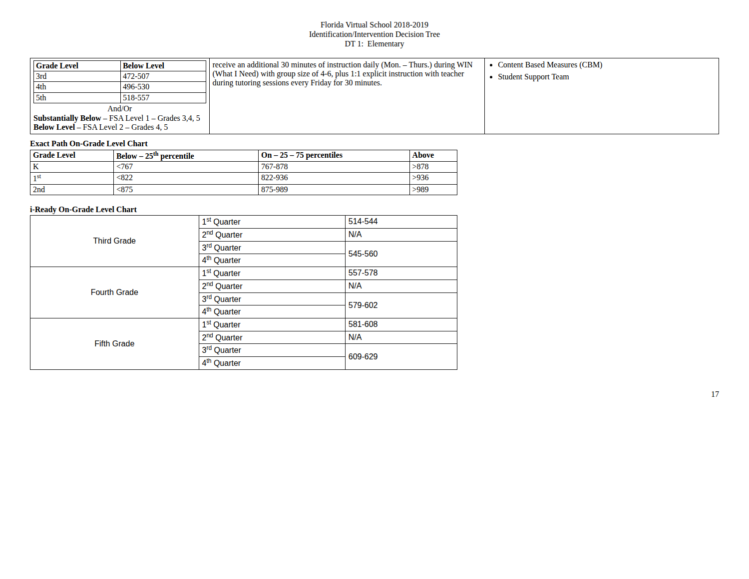Florida Virtual School 2018-2019
Identification/Intervention Decision Tree
DT 1: Elementary
| / Grade Level / Below Level / / --- / --- / / 3rd / 472-507 / / 4th / 496-530 / / 5th / 518-557 / And/Or Substantially Below – FSA Level 1 – Grades 3,4, 5 Below Level – FSA Level 2 – Grades 4, 5 | receive an additional 30 minutes of instruction daily (Mon. – Thurs.) during WIN (What I Need) with group size of 4-6, plus 1:1 explicit instruction with teacher during tutoring sessions every Friday for 30 minutes. | Content Based Measures (CBM) Student Support Team |
Exact Path On-Grade Level Chart
| Grade Level | Below – 25 th percentile | On – 25 – 75 percentiles | Above |
| --- | --- | --- | --- |
| K | <767 | 767-878 | >878 |
| 1 st | <822 | 822-936 | >936 |
| 2nd | <875 | 875-989 | >989 |
i-Ready On-Grade Level Chart
| Third Grade | 1 st Quarter | 514-544 |
| 2 nd Quarter | N/A |
| 3 rd Quarter | 545-560 |
| 4 th Quarter |
| Fourth Grade | 1 st Quarter | 557-578 |
| 2 nd Quarter | N/A |
| 3 rd Quarter | 579-602 |
| 4 th Quarter |
| Fifth Grade | 1 st Quarter | 581-608 |
| 2 nd Quarter | N/A |
| 3 rd Quarter | 609-629 |
| 4 th Quarter |
17